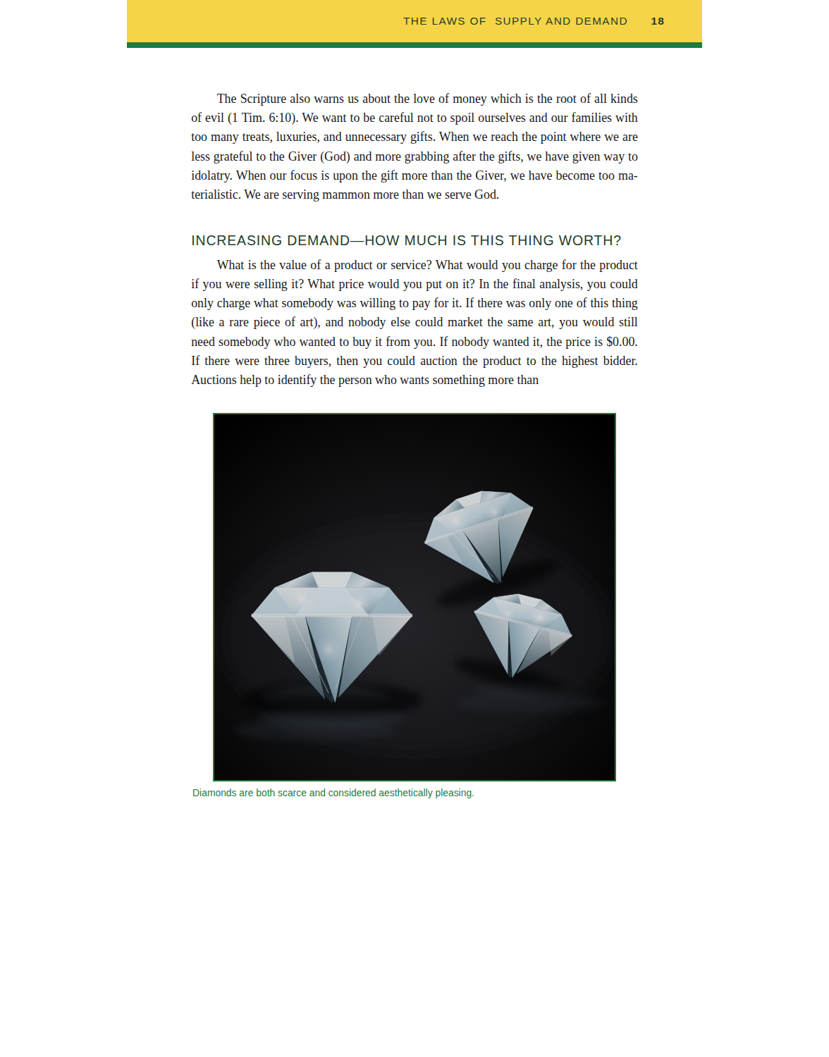The Laws of Supply and Demand 18
The Scripture also warns us about the love of money which is the root of all kinds of evil (1 Tim. 6:10). We want to be careful not to spoil ourselves and our families with too many treats, luxuries, and unnecessary gifts. When we reach the point where we are less grateful to the Giver (God) and more grabbing after the gifts, we have given way to idolatry. When our focus is upon the gift more than the Giver, we have become too materialistic. We are serving mammon more than we serve God.
Increasing Demand—How Much Is This Thing Worth?
What is the value of a product or service? What would you charge for the product if you were selling it? What price would you put on it? In the final analysis, you could only charge what somebody was willing to pay for it. If there was only one of this thing (like a rare piece of art), and nobody else could market the same art, you would still need somebody who wanted to buy it from you. If nobody wanted it, the price is $0.00. If there were three buyers, then you could auction the product to the highest bidder. Auctions help to identify the person who wants something more than
Diamonds are both scarce and considered aesthetically pleasing.